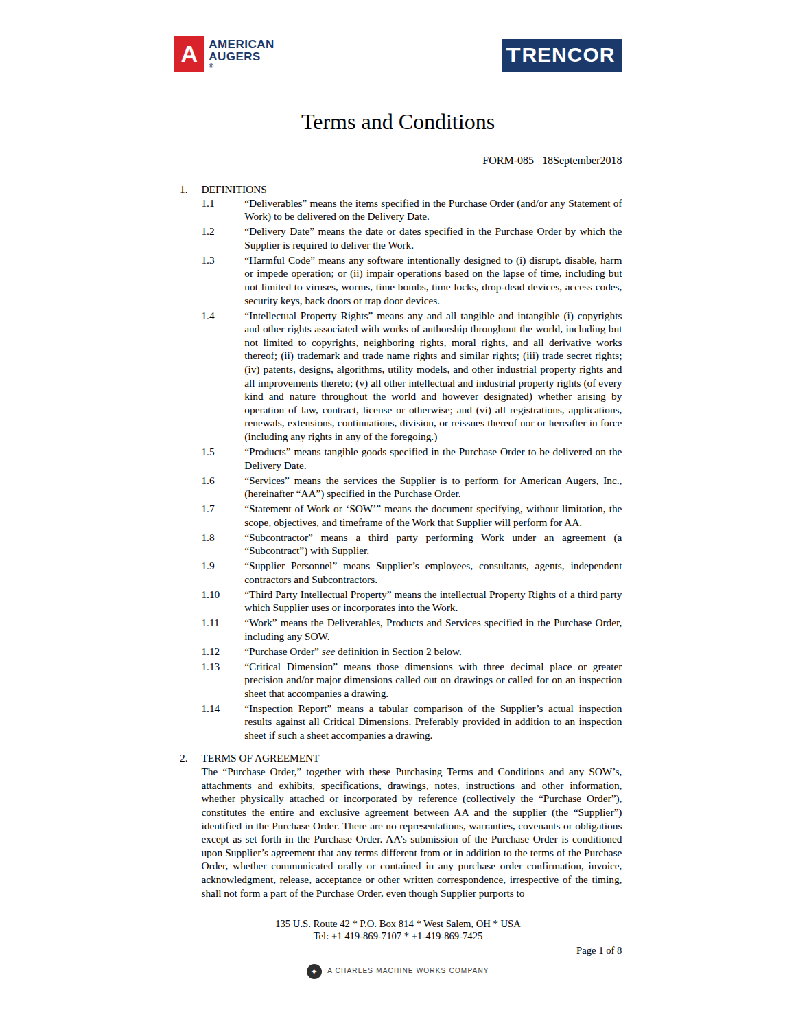A
AMERICAN AUGERS®
TRENCOR
Terms and Conditions
FORM-085 18September2018
1. DEFINITIONS
1.1“Deliverables” means the items specified in the Purchase Order (and/or any Statement of Work) to be delivered on the Delivery Date.
1.2“Delivery Date” means the date or dates specified in the Purchase Order by which the Supplier is required to deliver the Work.
1.3“Harmful Code” means any software intentionally designed to (i) disrupt, disable, harm or impede operation; or (ii) impair operations based on the lapse of time, including but not limited to viruses, worms, time bombs, time locks, drop-dead devices, access codes, security keys, back doors or trap door devices.
1.4“Intellectual Property Rights” means any and all tangible and intangible (i) copyrights and other rights associated with works of authorship throughout the world, including but not limited to copyrights, neighboring rights, moral rights, and all derivative works thereof; (ii) trademark and trade name rights and similar rights; (iii) trade secret rights; (iv) patents, designs, algorithms, utility models, and other industrial property rights and all improvements thereto; (v) all other intellectual and industrial property rights (of every kind and nature throughout the world and however designated) whether arising by operation of law, contract, license or otherwise; and (vi) all registrations, applications, renewals, extensions, continuations, division, or reissues thereof nor or hereafter in force (including any rights in any of the foregoing.)
1.5“Products” means tangible goods specified in the Purchase Order to be delivered on the Delivery Date.
1.6“Services” means the services the Supplier is to perform for American Augers, Inc., (hereinafter “AA”) specified in the Purchase Order.
1.7“Statement of Work or ‘SOW’” means the document specifying, without limitation, the scope, objectives, and timeframe of the Work that Supplier will perform for AA.
1.8“Subcontractor” means a third party performing Work under an agreement (a “Subcontract”) with Supplier.
1.9“Supplier Personnel” means Supplier’s employees, consultants, agents, independent contractors and Subcontractors.
1.10“Third Party Intellectual Property” means the intellectual Property Rights of a third party which Supplier uses or incorporates into the Work.
1.11“Work” means the Deliverables, Products and Services specified in the Purchase Order, including any SOW.
1.12“Purchase Order” see definition in Section 2 below.
1.13“Critical Dimension” means those dimensions with three decimal place or greater precision and/or major dimensions called out on drawings or called for on an inspection sheet that accompanies a drawing.
1.14“Inspection Report” means a tabular comparison of the Supplier’s actual inspection results against all Critical Dimensions. Preferably provided in addition to an inspection sheet if such a sheet accompanies a drawing.
2. TERMS OF AGREEMENT
The “Purchase Order,” together with these Purchasing Terms and Conditions and any SOW’s, attachments and exhibits, specifications, drawings, notes, instructions and other information, whether physically attached or incorporated by reference (collectively the “Purchase Order”), constitutes the entire and exclusive agreement between AA and the supplier (the “Supplier”) identified in the Purchase Order. There are no representations, warranties, covenants or obligations except as set forth in the Purchase Order. AA’s submission of the Purchase Order is conditioned upon Supplier’s agreement that any terms different from or in addition to the terms of the Purchase Order, whether communicated orally or contained in any purchase order confirmation, invoice, acknowledgment, release, acceptance or other written correspondence, irrespective of the timing, shall not form a part of the Purchase Order, even though Supplier purports to
135 U.S. Route 42 * P.O. Box 814 * West Salem, OH * USA
Tel: +1 419-869-7107 * +1-419-869-7425
Page 1 of 8
✦ A CHARLES MACHINE WORKS COMPANY